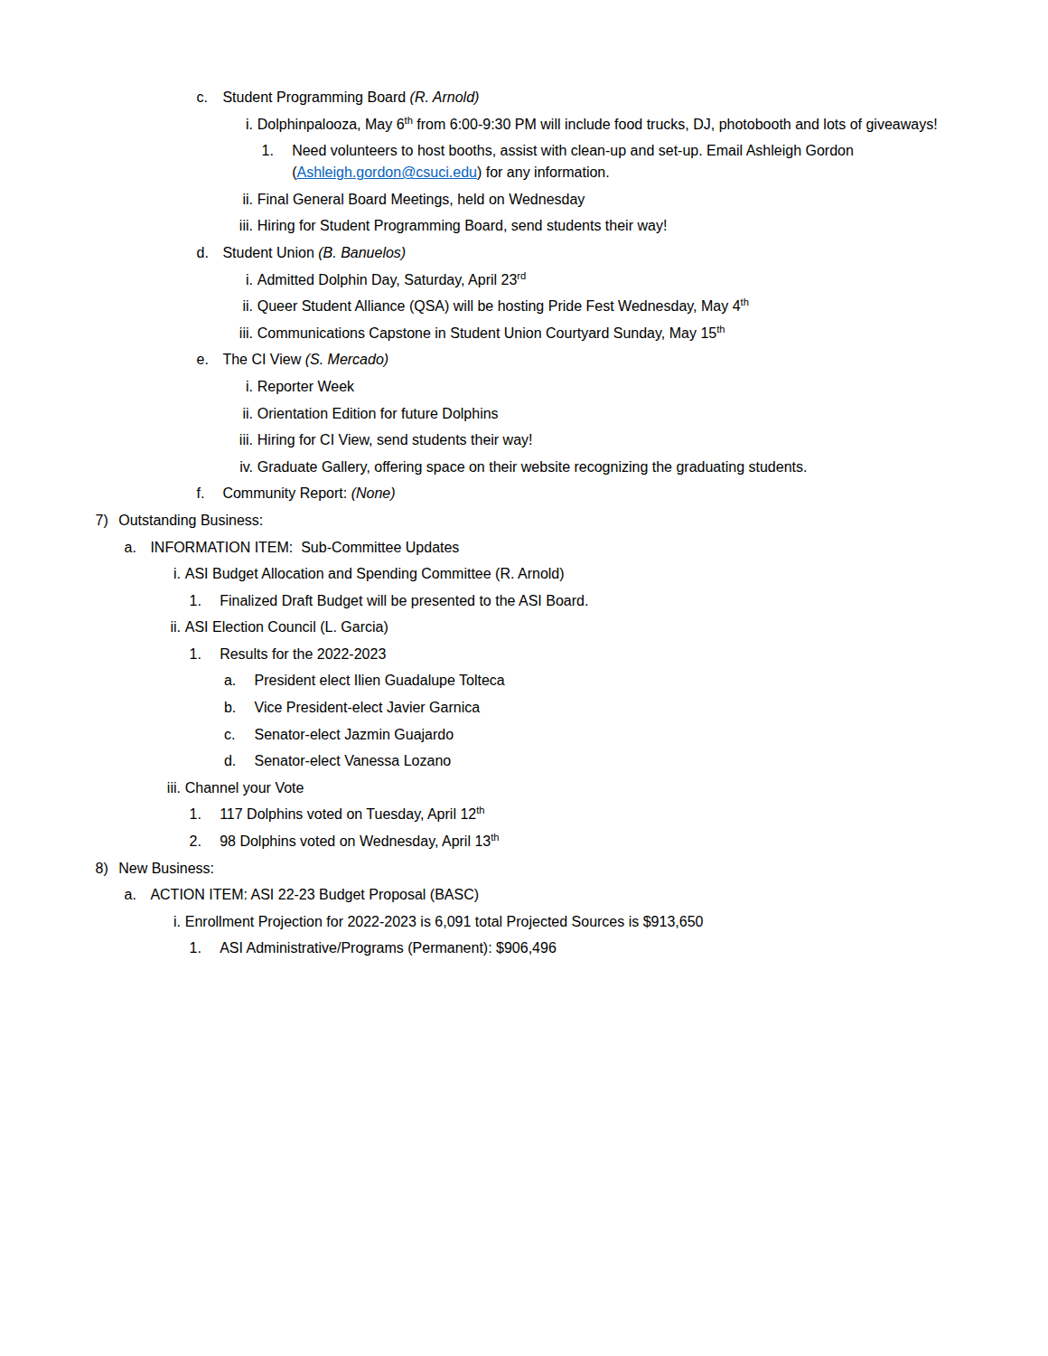c. Student Programming Board (R. Arnold)
i. Dolphinpalooza, May 6th from 6:00-9:30 PM will include food trucks, DJ, photobooth and lots of giveaways!
1. Need volunteers to host booths, assist with clean-up and set-up. Email Ashleigh Gordon (Ashleigh.gordon@csuci.edu) for any information.
ii. Final General Board Meetings, held on Wednesday
iii. Hiring for Student Programming Board, send students their way!
d. Student Union (B. Banuelos)
i. Admitted Dolphin Day, Saturday, April 23rd
ii. Queer Student Alliance (QSA) will be hosting Pride Fest Wednesday, May 4th
iii. Communications Capstone in Student Union Courtyard Sunday, May 15th
e. The CI View (S. Mercado)
i. Reporter Week
ii. Orientation Edition for future Dolphins
iii. Hiring for CI View, send students their way!
iv. Graduate Gallery, offering space on their website recognizing the graduating students.
f. Community Report: (None)
7) Outstanding Business:
a. INFORMATION ITEM: Sub-Committee Updates
i. ASI Budget Allocation and Spending Committee (R. Arnold)
1. Finalized Draft Budget will be presented to the ASI Board.
ii. ASI Election Council (L. Garcia)
1. Results for the 2022-2023
a. President elect Ilien Guadalupe Tolteca
b. Vice President-elect Javier Garnica
c. Senator-elect Jazmin Guajardo
d. Senator-elect Vanessa Lozano
iii. Channel your Vote
1. 117 Dolphins voted on Tuesday, April 12th
2. 98 Dolphins voted on Wednesday, April 13th
8) New Business:
a. ACTION ITEM: ASI 22-23 Budget Proposal (BASC)
i. Enrollment Projection for 2022-2023 is 6,091 total Projected Sources is $913,650
1. ASI Administrative/Programs (Permanent): $906,496